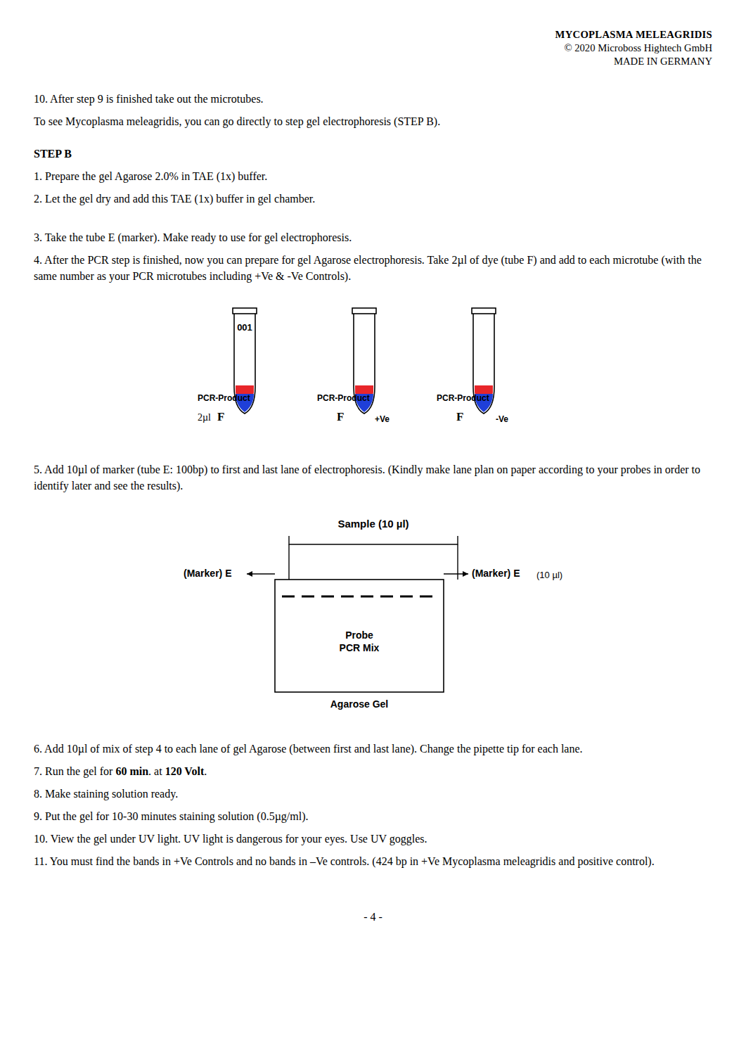MYCOPLASMA MELEAGRIDIS
© 2020 Microboss Hightech GmbH
MADE IN GERMANY
10. After step 9 is finished take out the microtubes.
To see Mycoplasma meleagridis, you can go directly to step gel electrophoresis (STEP B).
STEP B
1. Prepare the gel Agarose 2.0% in TAE (1x) buffer.
2. Let the gel dry and add this TAE (1x) buffer in gel chamber.
3. Take the tube E (marker). Make ready to use for gel electrophoresis.
4. After the PCR step is finished, now you can prepare for gel Agarose electrophoresis. Take 2µl of dye (tube F) and add to each microtube (with the same number as your PCR microtubes including +Ve & -Ve Controls).
001 PCR-Product 2µl F PCR-Product F +Ve PCR-Product F -Ve
5. Add 10µl of marker (tube E: 100bp) to first and last lane of electrophoresis. (Kindly make lane plan on paper according to your probes in order to identify later and see the results).
Sample (10 µl) (Marker) E (Marker) E (10 µl) Probe PCR Mix Agarose Gel
6. Add 10µl of mix of step 4 to each lane of gel Agarose (between first and last lane). Change the pipette tip for each lane.
7. Run the gel for 60 min. at 120 Volt.
8. Make staining solution ready.
9. Put the gel for 10-30 minutes staining solution (0.5µg/ml).
10. View the gel under UV light. UV light is dangerous for your eyes. Use UV goggles.
11. You must find the bands in +Ve Controls and no bands in –Ve controls. (424 bp in +Ve Mycoplasma meleagridis and positive control).
- 4 -